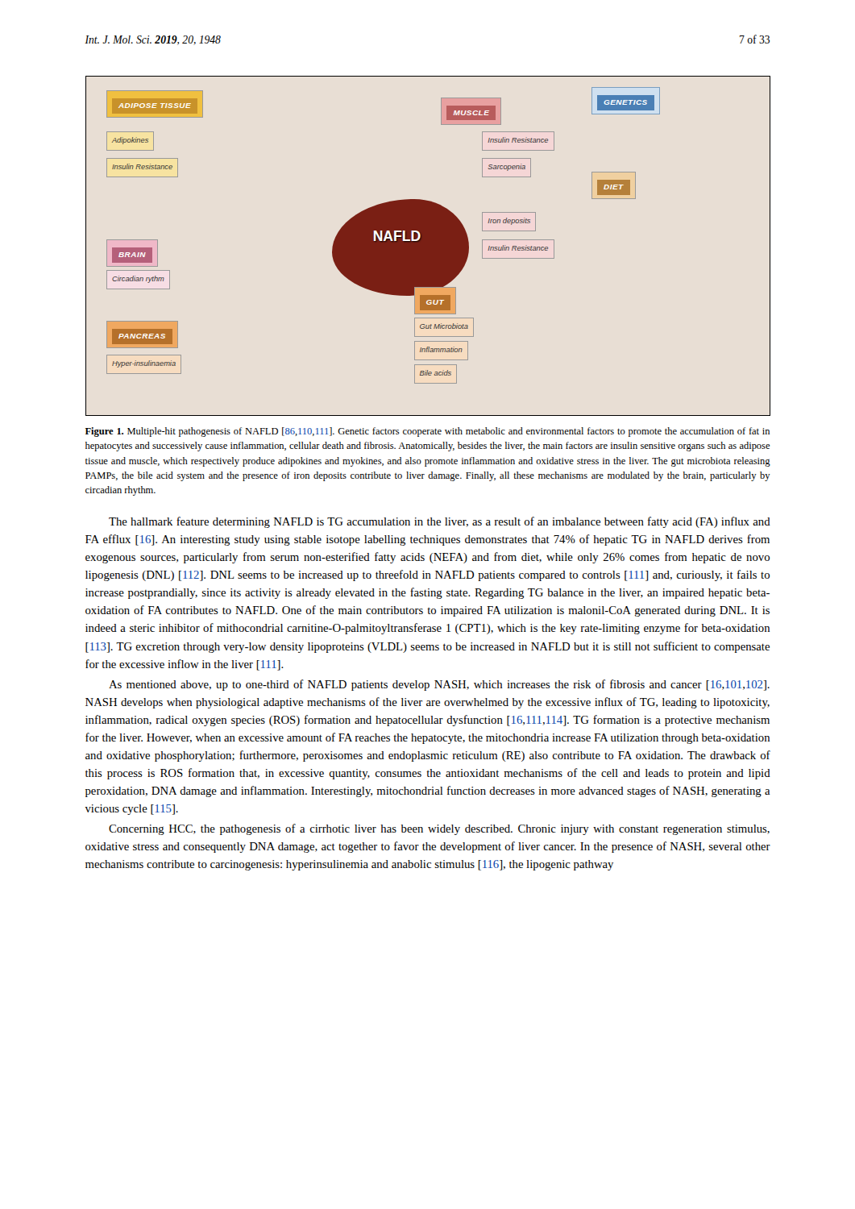Int. J. Mol. Sci. 2019, 20, 1948 7 of 33
NAFLD
ADIPOSE TISSUE
Adipokines
Insulin Resistance
MUSCLE
Insulin Resistance
Sarcopenia
GENETICS
DIET
BRAIN
Circadian rythm
Iron deposits
Insulin Resistance
GUT
Gut Microbiota
Inflammation
Bile acids
PANCREAS
Hyper-insulinaemia
Figure 1. Multiple-hit pathogenesis of NAFLD [86,110,111]. Genetic factors cooperate with metabolic and environmental factors to promote the accumulation of fat in hepatocytes and successively cause inflammation, cellular death and fibrosis. Anatomically, besides the liver, the main factors are insulin sensitive organs such as adipose tissue and muscle, which respectively produce adipokines and myokines, and also promote inflammation and oxidative stress in the liver. The gut microbiota releasing PAMPs, the bile acid system and the presence of iron deposits contribute to liver damage. Finally, all these mechanisms are modulated by the brain, particularly by circadian rhythm.
The hallmark feature determining NAFLD is TG accumulation in the liver, as a result of an imbalance between fatty acid (FA) influx and FA efflux [16]. An interesting study using stable isotope labelling techniques demonstrates that 74% of hepatic TG in NAFLD derives from exogenous sources, particularly from serum non-esterified fatty acids (NEFA) and from diet, while only 26% comes from hepatic de novo lipogenesis (DNL) [112]. DNL seems to be increased up to threefold in NAFLD patients compared to controls [111] and, curiously, it fails to increase postprandially, since its activity is already elevated in the fasting state. Regarding TG balance in the liver, an impaired hepatic beta-oxidation of FA contributes to NAFLD. One of the main contributors to impaired FA utilization is malonil-CoA generated during DNL. It is indeed a steric inhibitor of mithocondrial carnitine-O-palmitoyltransferase 1 (CPT1), which is the key rate-limiting enzyme for beta-oxidation [113]. TG excretion through very-low density lipoproteins (VLDL) seems to be increased in NAFLD but it is still not sufficient to compensate for the excessive inflow in the liver [111].
As mentioned above, up to one-third of NAFLD patients develop NASH, which increases the risk of fibrosis and cancer [16,101,102]. NASH develops when physiological adaptive mechanisms of the liver are overwhelmed by the excessive influx of TG, leading to lipotoxicity, inflammation, radical oxygen species (ROS) formation and hepatocellular dysfunction [16,111,114]. TG formation is a protective mechanism for the liver. However, when an excessive amount of FA reaches the hepatocyte, the mitochondria increase FA utilization through beta-oxidation and oxidative phosphorylation; furthermore, peroxisomes and endoplasmic reticulum (RE) also contribute to FA oxidation. The drawback of this process is ROS formation that, in excessive quantity, consumes the antioxidant mechanisms of the cell and leads to protein and lipid peroxidation, DNA damage and inflammation. Interestingly, mitochondrial function decreases in more advanced stages of NASH, generating a vicious cycle [115].
Concerning HCC, the pathogenesis of a cirrhotic liver has been widely described. Chronic injury with constant regeneration stimulus, oxidative stress and consequently DNA damage, act together to favor the development of liver cancer. In the presence of NASH, several other mechanisms contribute to carcinogenesis: hyperinsulinemia and anabolic stimulus [116], the lipogenic pathway